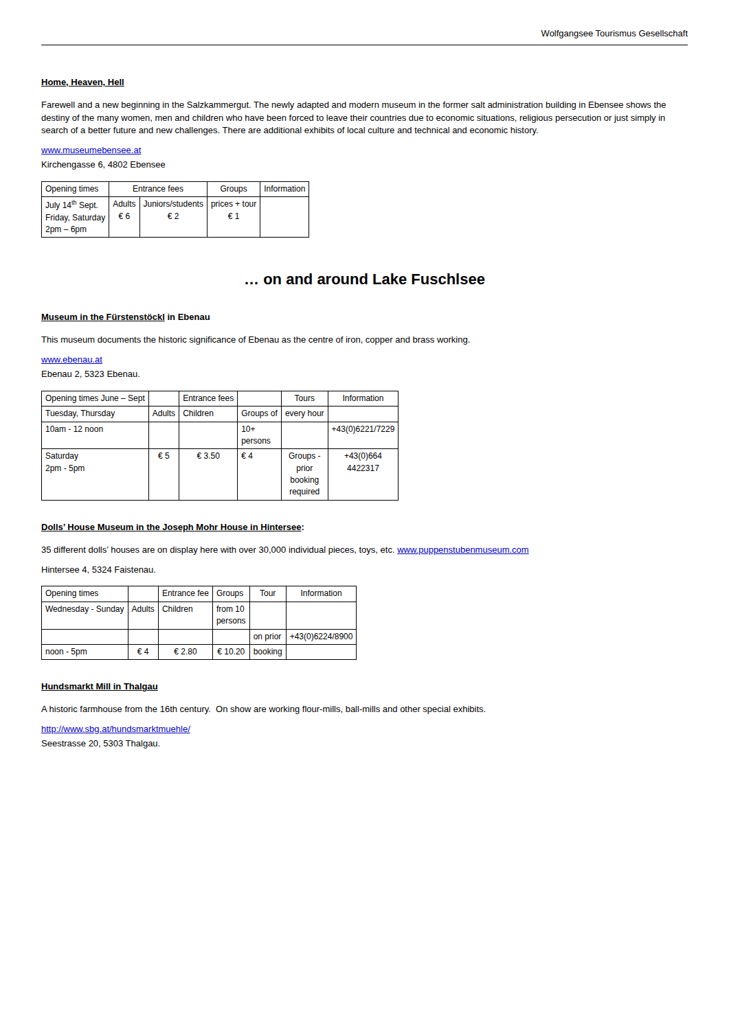Wolfgangsee Tourismus Gesellschaft
Home, Heaven, Hell
Farewell and a new beginning in the Salzkammergut. The newly adapted and modern museum in the former salt administration building in Ebensee shows the destiny of the many women, men and children who have been forced to leave their countries due to economic situations, religious persecution or just simply in search of a better future and new challenges. There are additional exhibits of local culture and technical and economic history.
www.museumebensee.at
Kirchengasse 6, 4802 Ebensee
| Opening times | Entrance fees | Groups | Information |
| July 14 th Sept. Friday, Saturday 2pm – 6pm | Adults € 6 | Juniors/students € 2 | prices + tour € 1 | |
… on and around Lake Fuschlsee
Museum in the Fürstenstöckl in Ebenau
This museum documents the historic significance of Ebenau as the centre of iron, copper and brass working.
www.ebenau.at
Ebenau 2, 5323 Ebenau.
| Opening times June – Sept | | Entrance fees | | Tours | Information |
| Tuesday, Thursday | Adults | Children | Groups of | every hour | |
| 10am - 12 noon | | | 10+ persons | | +43(0)6221/7229 |
| Saturday 2pm - 5pm | € 5 | € 3.50 | € 4 | Groups - prior booking required | +43(0)664 4422317 |
Dolls’ House Museum in the Joseph Mohr House in Hintersee:
35 different dolls’ houses are on display here with over 30,000 individual pieces, toys, etc. www.puppenstubenmuseum.com
Hintersee 4, 5324 Faistenau.
| Opening times | | Entrance fee | Groups | Tour | Information |
| Wednesday - Sunday | Adults | Children | from 10 persons | | |
| | | | | on prior | +43(0)6224/8900 |
| noon - 5pm | € 4 | € 2.80 | € 10.20 | booking | |
Hundsmarkt Mill in Thalgau
A historic farmhouse from the 16th century. On show are working flour-mills, ball-mills and other special exhibits.
http://www.sbg.at/hundsmarktmuehle/
Seestrasse 20, 5303 Thalgau.